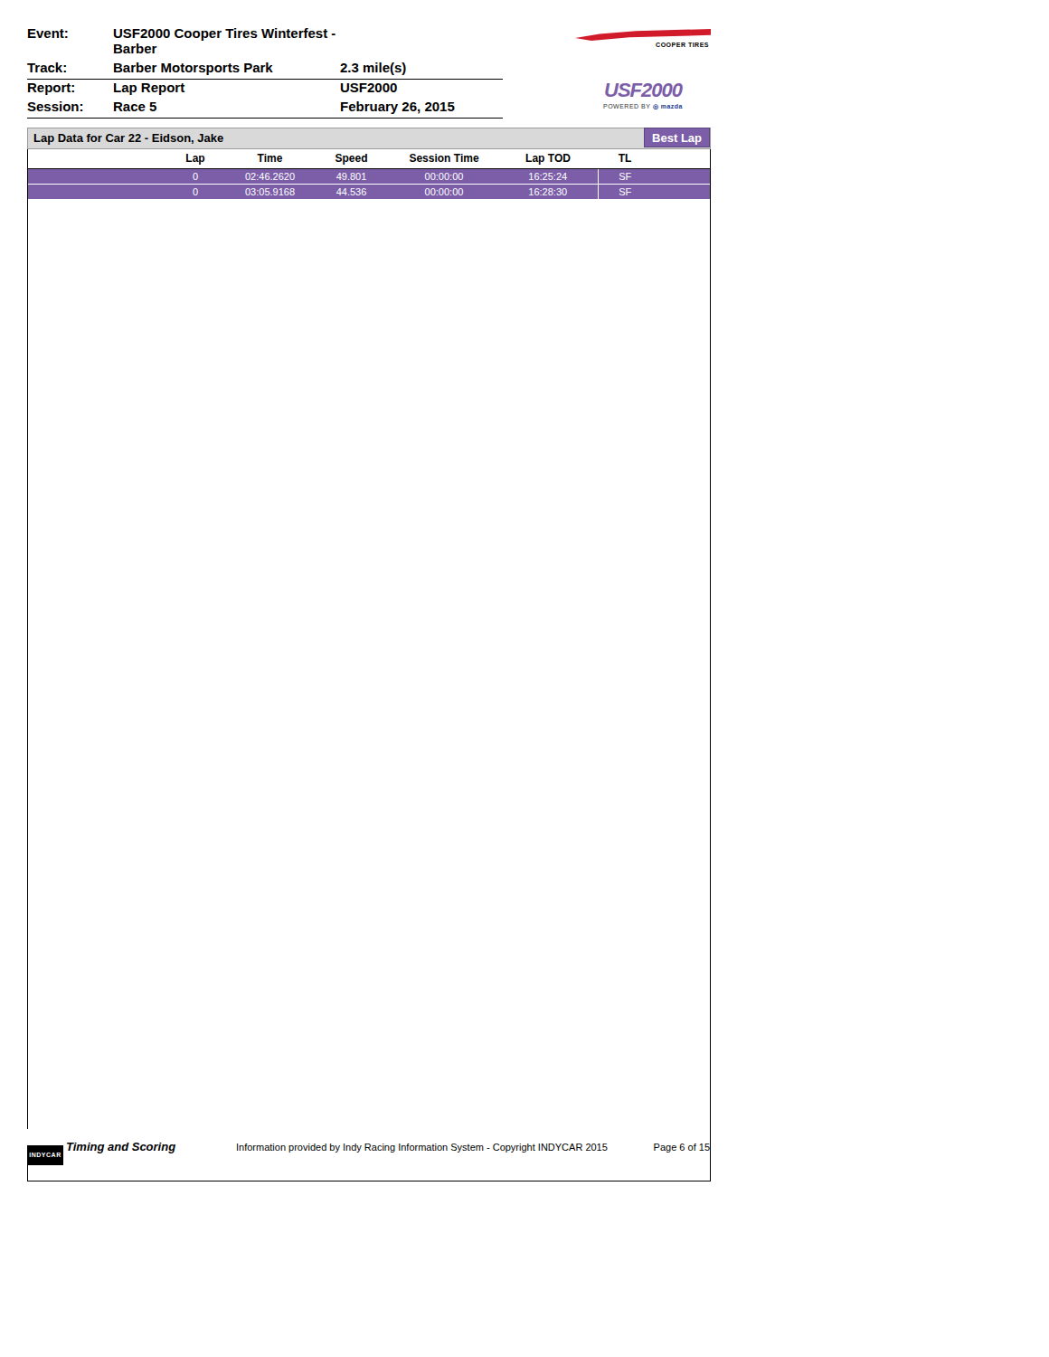| Event: | USF2000 Cooper Tires Winterfest - Barber | | COOPER TIRES |
| Track: | Barber Motorsports Park | 2.3 mile(s) |
| Report: | Lap Report | USF2000 | USF2000 POWERED BY ◎ mazda |
| Session: | Race 5 | February 26, 2015 |
Lap Data for Car 22 - Eidson, Jake Best Lap
| | Lap | Time | Speed | Session Time | Lap TOD | TL | |
| --- | --- | --- | --- | --- | --- | --- | --- |
| | 0 | 02:46.2620 | 49.801 | 00:00:00 | 16:25:24 | SF | |
| | 0 | 03:05.9168 | 44.536 | 00:00:00 | 16:28:30 | SF | |
| Timing and Scoring INDYCAR | Information provided by Indy Racing Information System - Copyright INDYCAR 2015 | Page 6 of 15 |